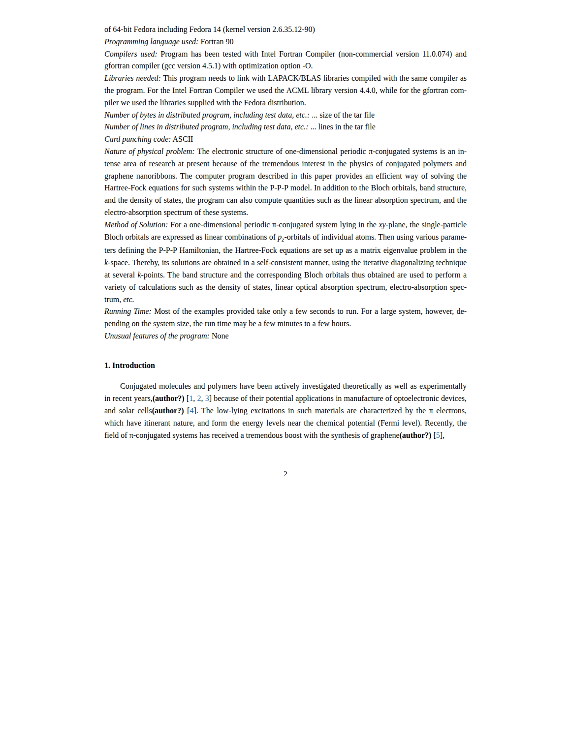of 64-bit Fedora including Fedora 14 (kernel version 2.6.35.12-90)
Programming language used: Fortran 90
Compilers used: Program has been tested with Intel Fortran Compiler (non-commercial version 11.0.074) and gfortran compiler (gcc version 4.5.1) with optimization option -O.
Libraries needed: This program needs to link with LAPACK/BLAS libraries compiled with the same compiler as the program. For the Intel Fortran Compiler we used the ACML library version 4.4.0, while for the gfortran compiler we used the libraries supplied with the Fedora distribution.
Number of bytes in distributed program, including test data, etc.: ... size of the tar file
Number of lines in distributed program, including test data, etc.: ... lines in the tar file
Card punching code: ASCII
Nature of physical problem: The electronic structure of one-dimensional periodic π-conjugated systems is an intense area of research at present because of the tremendous interest in the physics of conjugated polymers and graphene nanoribbons. The computer program described in this paper provides an efficient way of solving the Hartree-Fock equations for such systems within the P-P-P model. In addition to the Bloch orbitals, band structure, and the density of states, the program can also compute quantities such as the linear absorption spectrum, and the electro-absorption spectrum of these systems.
Method of Solution: For a one-dimensional periodic π-conjugated system lying in the xy-plane, the single-particle Bloch orbitals are expressed as linear combinations of pz-orbitals of individual atoms. Then using various parameters defining the P-P-P Hamiltonian, the Hartree-Fock equations are set up as a matrix eigenvalue problem in the k-space. Thereby, its solutions are obtained in a self-consistent manner, using the iterative diagonalizing technique at several k-points. The band structure and the corresponding Bloch orbitals thus obtained are used to perform a variety of calculations such as the density of states, linear optical absorption spectrum, electro-absorption spectrum, etc.
Running Time: Most of the examples provided take only a few seconds to run. For a large system, however, depending on the system size, the run time may be a few minutes to a few hours.
Unusual features of the program: None
1. Introduction
Conjugated molecules and polymers have been actively investigated theoretically as well as experimentally in recent years,(author?) [1, 2, 3] because of their potential applications in manufacture of optoelectronic devices, and solar cells(author?) [4]. The low-lying excitations in such materials are characterized by the π electrons, which have itinerant nature, and form the energy levels near the chemical potential (Fermi level). Recently, the field of π-conjugated systems has received a tremendous boost with the synthesis of graphene(author?) [5],
2